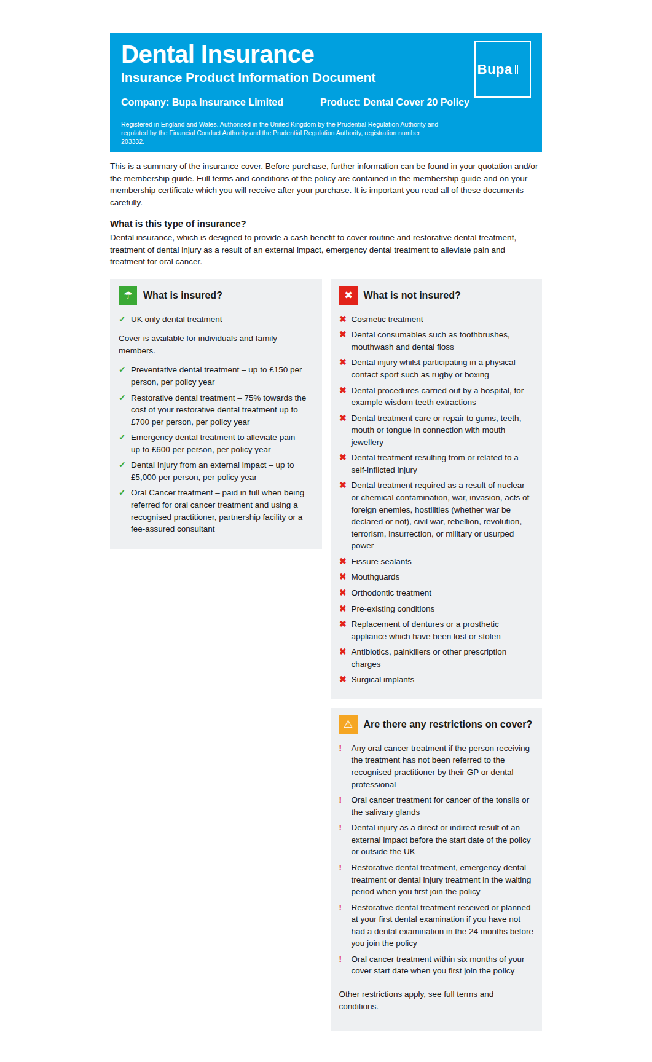Dental Insurance
Insurance Product Information Document
Company: Bupa Insurance Limited Product: Dental Cover 20 Policy
Registered in England and Wales. Authorised in the United Kingdom by the Prudential Regulation Authority and regulated by the Financial Conduct Authority and the Prudential Regulation Authority, registration number 203332.
Bupa
This is a summary of the insurance cover. Before purchase, further information can be found in your quotation and/or the membership guide. Full terms and conditions of the policy are contained in the membership guide and on your membership certificate which you will receive after your purchase. It is important you read all of these documents carefully.
What is this type of insurance?
Dental insurance, which is designed to provide a cash benefit to cover routine and restorative dental treatment, treatment of dental injury as a result of an external impact, emergency dental treatment to alleviate pain and treatment for oral cancer.
☂
What is insured?
✓UK only dental treatment
Cover is available for individuals and family members.
✓Preventative dental treatment – up to £150 per person, per policy year
✓Restorative dental treatment – 75% towards the cost of your restorative dental treatment up to £700 per person, per policy year
✓Emergency dental treatment to alleviate pain – up to £600 per person, per policy year
✓Dental Injury from an external impact – up to £5,000 per person, per policy year
✓Oral Cancer treatment – paid in full when being referred for oral cancer treatment and using a recognised practitioner, partnership facility or a fee-assured consultant
✖
What is not insured?
✖Cosmetic treatment
✖Dental consumables such as toothbrushes, mouthwash and dental floss
✖Dental injury whilst participating in a physical contact sport such as rugby or boxing
✖Dental procedures carried out by a hospital, for example wisdom teeth extractions
✖Dental treatment care or repair to gums, teeth, mouth or tongue in connection with mouth jewellery
✖Dental treatment resulting from or related to a self-inflicted injury
✖Dental treatment required as a result of nuclear or chemical contamination, war, invasion, acts of foreign enemies, hostilities (whether war be declared or not), civil war, rebellion, revolution, terrorism, insurrection, or military or usurped power
✖Fissure sealants
✖Mouthguards
✖Orthodontic treatment
✖Pre-existing conditions
✖Replacement of dentures or a prosthetic appliance which have been lost or stolen
✖Antibiotics, painkillers or other prescription charges
✖Surgical implants
⚠
Are there any restrictions on cover?
!Any oral cancer treatment if the person receiving the treatment has not been referred to the recognised practitioner by their GP or dental professional
!Oral cancer treatment for cancer of the tonsils or the salivary glands
!Dental injury as a direct or indirect result of an external impact before the start date of the policy or outside the UK
!Restorative dental treatment, emergency dental treatment or dental injury treatment in the waiting period when you first join the policy
!Restorative dental treatment received or planned at your first dental examination if you have not had a dental examination in the 24 months before you join the policy
!Oral cancer treatment within six months of your cover start date when you first join the policy
Other restrictions apply, see full terms and conditions.